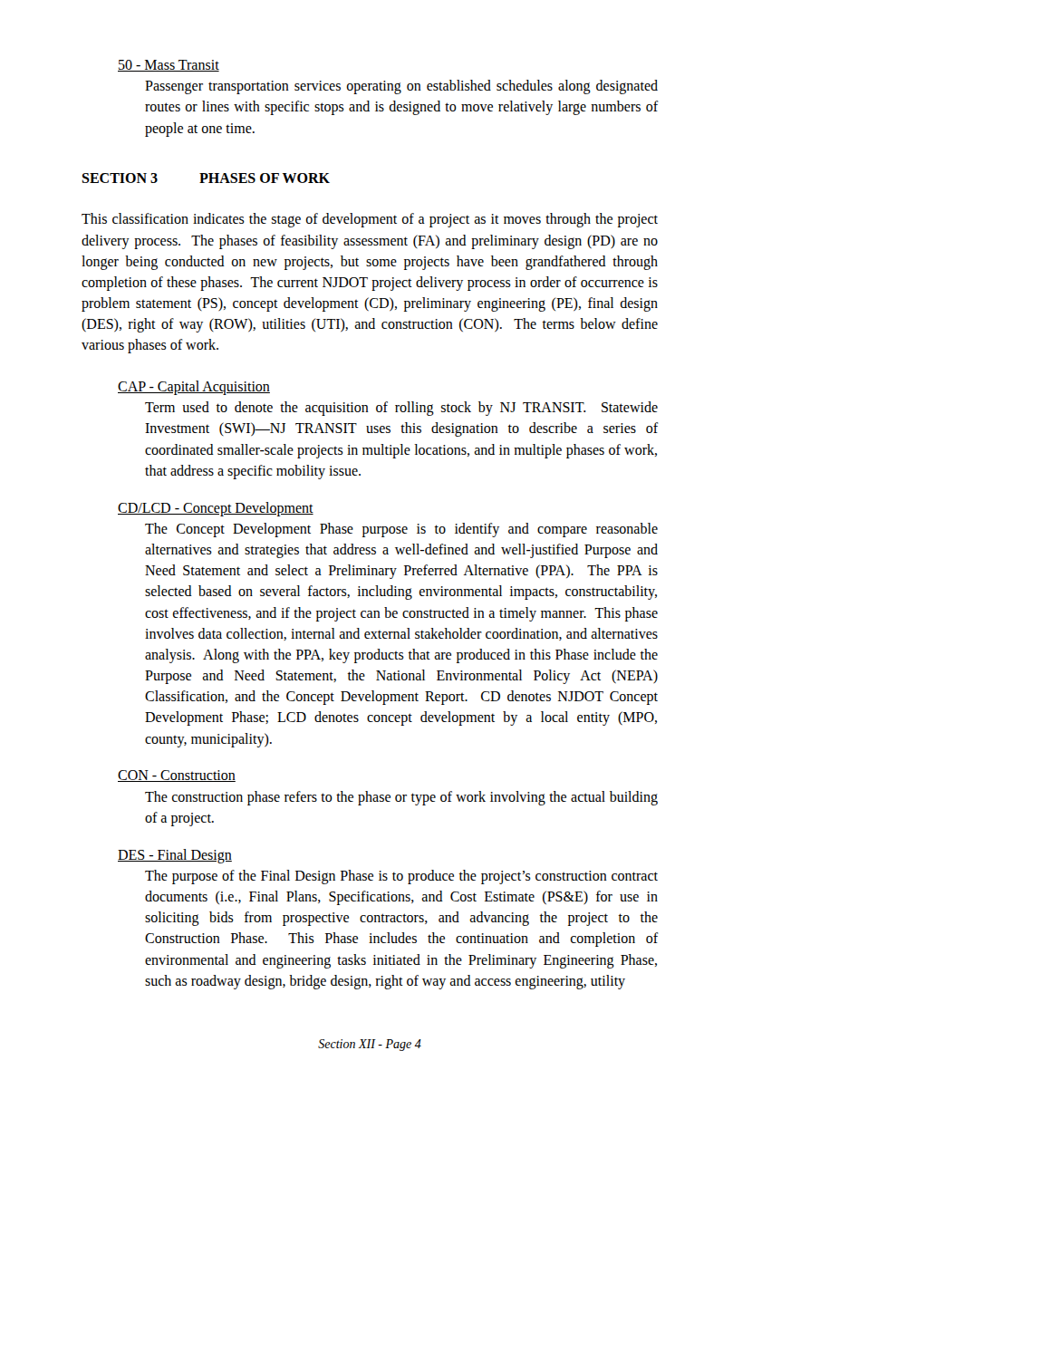50 - Mass Transit
Passenger transportation services operating on established schedules along designated routes or lines with specific stops and is designed to move relatively large numbers of people at one time.
SECTION 3 PHASES OF WORK
This classification indicates the stage of development of a project as it moves through the project delivery process. The phases of feasibility assessment (FA) and preliminary design (PD) are no longer being conducted on new projects, but some projects have been grandfathered through completion of these phases. The current NJDOT project delivery process in order of occurrence is problem statement (PS), concept development (CD), preliminary engineering (PE), final design (DES), right of way (ROW), utilities (UTI), and construction (CON). The terms below define various phases of work.
CAP - Capital Acquisition
Term used to denote the acquisition of rolling stock by NJ TRANSIT. Statewide Investment (SWI)—NJ TRANSIT uses this designation to describe a series of coordinated smaller-scale projects in multiple locations, and in multiple phases of work, that address a specific mobility issue.
CD/LCD - Concept Development
The Concept Development Phase purpose is to identify and compare reasonable alternatives and strategies that address a well-defined and well-justified Purpose and Need Statement and select a Preliminary Preferred Alternative (PPA). The PPA is selected based on several factors, including environmental impacts, constructability, cost effectiveness, and if the project can be constructed in a timely manner. This phase involves data collection, internal and external stakeholder coordination, and alternatives analysis. Along with the PPA, key products that are produced in this Phase include the Purpose and Need Statement, the National Environmental Policy Act (NEPA) Classification, and the Concept Development Report. CD denotes NJDOT Concept Development Phase; LCD denotes concept development by a local entity (MPO, county, municipality).
CON - Construction
The construction phase refers to the phase or type of work involving the actual building of a project.
DES - Final Design
The purpose of the Final Design Phase is to produce the project’s construction contract documents (i.e., Final Plans, Specifications, and Cost Estimate (PS&E) for use in soliciting bids from prospective contractors, and advancing the project to the Construction Phase. This Phase includes the continuation and completion of environmental and engineering tasks initiated in the Preliminary Engineering Phase, such as roadway design, bridge design, right of way and access engineering, utility
Section XII - Page 4